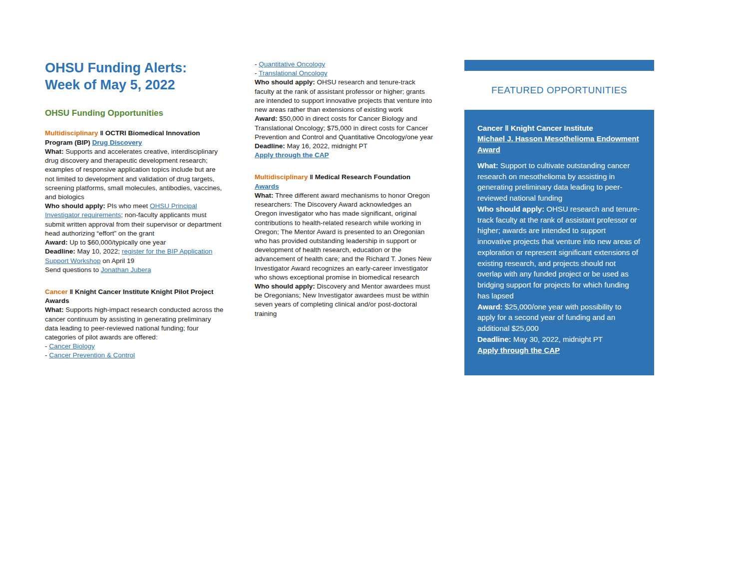OHSU Funding Alerts:
Week of May 5, 2022
OHSU Funding Opportunities
Multidisciplinary ‖ OCTRI Biomedical Innovation Program (BIP) Drug Discovery
What: Supports and accelerates creative, interdisciplinary drug discovery and therapeutic development research; examples of responsive application topics include but are not limited to development and validation of drug targets, screening platforms, small molecules, antibodies, vaccines, and biologics
Who should apply: PIs who meet OHSU Principal Investigator requirements; non-faculty applicants must submit written approval from their supervisor or department head authorizing “effort” on the grant
Award: Up to $60,000/typically one year
Deadline: May 10, 2022; register for the BIP Application Support Workshop on April 19
Send questions to Jonathan Jubera
Cancer ‖ Knight Cancer Institute Knight Pilot Project Awards
What: Supports high-impact research conducted across the cancer continuum by assisting in generating preliminary data leading to peer-reviewed national funding; four categories of pilot awards are offered:
Cancer Biology
Cancer Prevention & Control
Quantitative Oncology
Translational Oncology
Who should apply: OHSU research and tenure-track faculty at the rank of assistant professor or higher; grants are intended to support innovative projects that venture into new areas rather than extensions of existing work
Award: $50,000 in direct costs for Cancer Biology and Translational Oncology; $75,000 in direct costs for Cancer Prevention and Control and Quantitative Oncology/one year
Deadline: May 16, 2022, midnight PT
Apply through the CAP
Multidisciplinary ‖ Medical Research Foundation Awards
What: Three different award mechanisms to honor Oregon researchers: The Discovery Award acknowledges an Oregon investigator who has made significant, original contributions to health-related research while working in Oregon; The Mentor Award is presented to an Oregonian who has provided outstanding leadership in support or development of health research, education or the advancement of health care; and the Richard T. Jones New Investigator Award recognizes an early-career investigator who shows exceptional promise in biomedical research
Who should apply: Discovery and Mentor awardees must be Oregonians; New Investigator awardees must be within seven years of completing clinical and/or post-doctoral training
FEATURED OPPORTUNITIES
Cancer ‖ Knight Cancer Institute
Michael J. Hasson Mesothelioma Endowment Award
What: Support to cultivate outstanding cancer research on mesothelioma by assisting in generating preliminary data leading to peer-reviewed national funding
Who should apply: OHSU research and tenure-track faculty at the rank of assistant professor or higher; awards are intended to support innovative projects that venture into new areas of exploration or represent significant extensions of existing research, and projects should not overlap with any funded project or be used as bridging support for projects for which funding has lapsed
Award: $25,000/one year with possibility to apply for a second year of funding and an additional $25,000
Deadline: May 30, 2022, midnight PT
Apply through the CAP